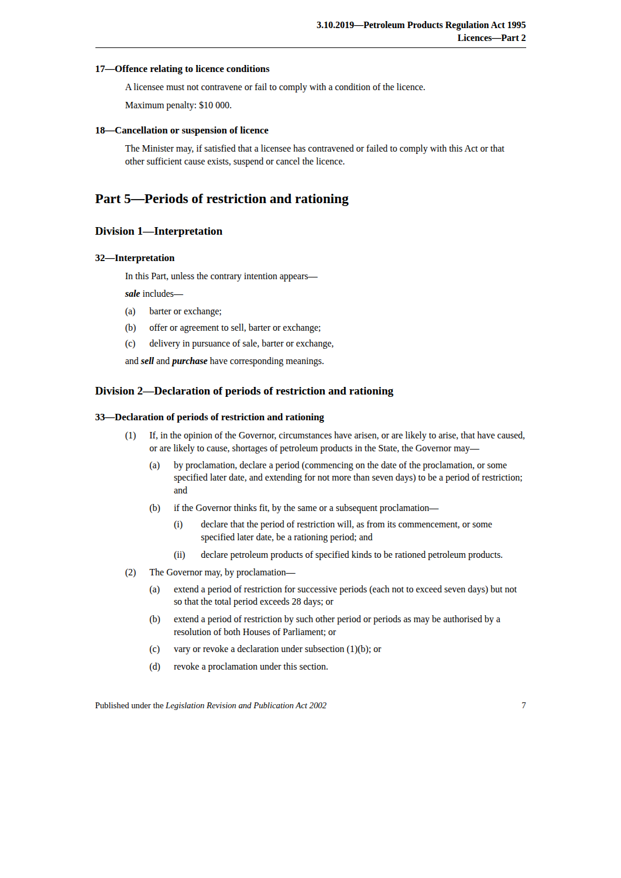3.10.2019—Petroleum Products Regulation Act 1995
Licences—Part 2
17—Offence relating to licence conditions
A licensee must not contravene or fail to comply with a condition of the licence.
Maximum penalty: $10 000.
18—Cancellation or suspension of licence
The Minister may, if satisfied that a licensee has contravened or failed to comply with this Act or that other sufficient cause exists, suspend or cancel the licence.
Part 5—Periods of restriction and rationing
Division 1—Interpretation
32—Interpretation
In this Part, unless the contrary intention appears—
sale includes—
(a) barter or exchange;
(b) offer or agreement to sell, barter or exchange;
(c) delivery in pursuance of sale, barter or exchange,
and sell and purchase have corresponding meanings.
Division 2—Declaration of periods of restriction and rationing
33—Declaration of periods of restriction and rationing
(1) If, in the opinion of the Governor, circumstances have arisen, or are likely to arise, that have caused, or are likely to cause, shortages of petroleum products in the State, the Governor may—
(a) by proclamation, declare a period (commencing on the date of the proclamation, or some specified later date, and extending for not more than seven days) to be a period of restriction; and
(b) if the Governor thinks fit, by the same or a subsequent proclamation—
(i) declare that the period of restriction will, as from its commencement, or some specified later date, be a rationing period; and
(ii) declare petroleum products of specified kinds to be rationed petroleum products.
(2) The Governor may, by proclamation—
(a) extend a period of restriction for successive periods (each not to exceed seven days) but not so that the total period exceeds 28 days; or
(b) extend a period of restriction by such other period or periods as may be authorised by a resolution of both Houses of Parliament; or
(c) vary or revoke a declaration under subsection (1)(b); or
(d) revoke a proclamation under this section.
Published under the Legislation Revision and Publication Act 2002 7